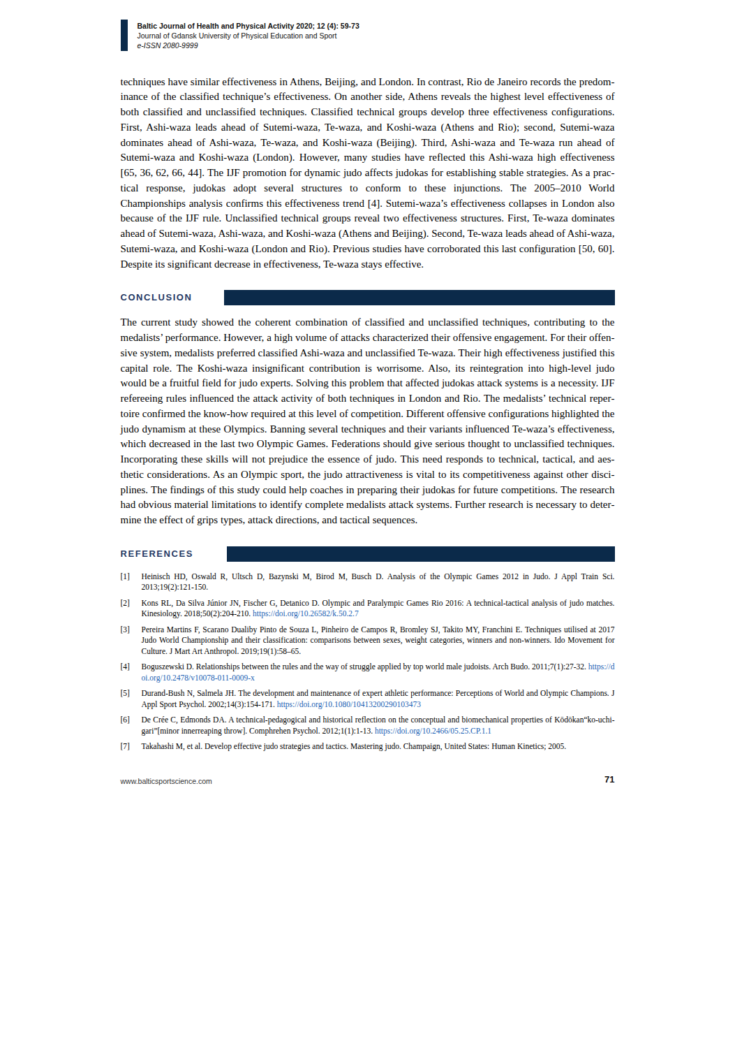Baltic Journal of Health and Physical Activity 2020; 12 (4): 59-73
Journal of Gdansk University of Physical Education and Sport
e-ISSN 2080-9999
techniques have similar effectiveness in Athens, Beijing, and London. In contrast, Rio de Janeiro records the predominance of the classified technique’s effectiveness. On another side, Athens reveals the highest level effectiveness of both classified and unclassified techniques. Classified technical groups develop three effectiveness configurations. First, Ashi-waza leads ahead of Sutemi-waza, Te-waza, and Koshi-waza (Athens and Rio); second, Sutemi-waza dominates ahead of Ashi-waza, Te-waza, and Koshi-waza (Beijing). Third, Ashi-waza and Te-waza run ahead of Sutemi-waza and Koshi-waza (London). However, many studies have reflected this Ashi-waza high effectiveness [65, 36, 62, 66, 44]. The IJF promotion for dynamic judo affects judokas for establishing stable strategies. As a practical response, judokas adopt several structures to conform to these injunctions. The 2005–2010 World Championships analysis confirms this effectiveness trend [4]. Sutemi-waza’s effectiveness collapses in London also because of the IJF rule. Unclassified technical groups reveal two effectiveness structures. First, Te-waza dominates ahead of Sutemi-waza, Ashi-waza, and Koshi-waza (Athens and Beijing). Second, Te-waza leads ahead of Ashi-waza, Sutemi-waza, and Koshi-waza (London and Rio). Previous studies have corroborated this last configuration [50, 60]. Despite its significant decrease in effectiveness, Te-waza stays effective.
CONCLUSION
The current study showed the coherent combination of classified and unclassified techniques, contributing to the medalists’ performance. However, a high volume of attacks characterized their offensive engagement. For their offensive system, medalists preferred classified Ashi-waza and unclassified Te-waza. Their high effectiveness justified this capital role. The Koshi-waza insignificant contribution is worrisome. Also, its reintegration into high-level judo would be a fruitful field for judo experts. Solving this problem that affected judokas attack systems is a necessity. IJF refereeing rules influenced the attack activity of both techniques in London and Rio. The medalists’ technical repertoire confirmed the know-how required at this level of competition. Different offensive configurations highlighted the judo dynamism at these Olympics. Banning several techniques and their variants influenced Te-waza’s effectiveness, which decreased in the last two Olympic Games. Federations should give serious thought to unclassified techniques. Incorporating these skills will not prejudice the essence of judo. This need responds to technical, tactical, and aesthetic considerations. As an Olympic sport, the judo attractiveness is vital to its competitiveness against other disciplines. The findings of this study could help coaches in preparing their judokas for future competitions. The research had obvious material limitations to identify complete medalists attack systems. Further research is necessary to determine the effect of grips types, attack directions, and tactical sequences.
REFERENCES
[1] Heinisch HD, Oswald R, Ultsch D, Bazynski M, Birod M, Busch D. Analysis of the Olympic Games 2012 in Judo. J Appl Train Sci. 2013;19(2):121-150.
[2] Kons RL, Da Silva Júnior JN, Fischer G, Detanico D. Olympic and Paralympic Games Rio 2016: A technical-tactical analysis of judo matches. Kinesiology. 2018;50(2):204-210. https://doi.org/10.26582/k.50.2.7
[3] Pereira Martins F, Scarano Dualiby Pinto de Souza L, Pinheiro de Campos R, Bromley SJ, Takito MY, Franchini E. Techniques utilised at 2017 Judo World Championship and their classification: comparisons between sexes, weight categories, winners and non-winners. Ido Movement for Culture. J Mart Art Anthropol. 2019;19(1):58–65.
[4] Boguszewski D. Relationships between the rules and the way of struggle applied by top world male judoists. Arch Budo. 2011;7(1):27-32. https://doi.org/10.2478/v10078-011-0009-x
[5] Durand-Bush N, Salmela JH. The development and maintenance of expert athletic performance: Perceptions of World and Olympic Champions. J Appl Sport Psychol. 2002;14(3):154-171. https://doi.org/10.1080/10413200290103473
[6] De Crée C, Edmonds DA. A technical-pedagogical and historical reflection on the conceptual and biomechanical properties of Kōdōkan“ko-uchi-gari”[minor innerreaping throw]. Comphrehen Psychol. 2012;1(1):1-13. https://doi.org/10.2466/05.25.CP.1.1
[7] Takahashi M, et al. Develop effective judo strategies and tactics. Mastering judo. Champaign, United States: Human Kinetics; 2005.
www.balticsportscience.com
71